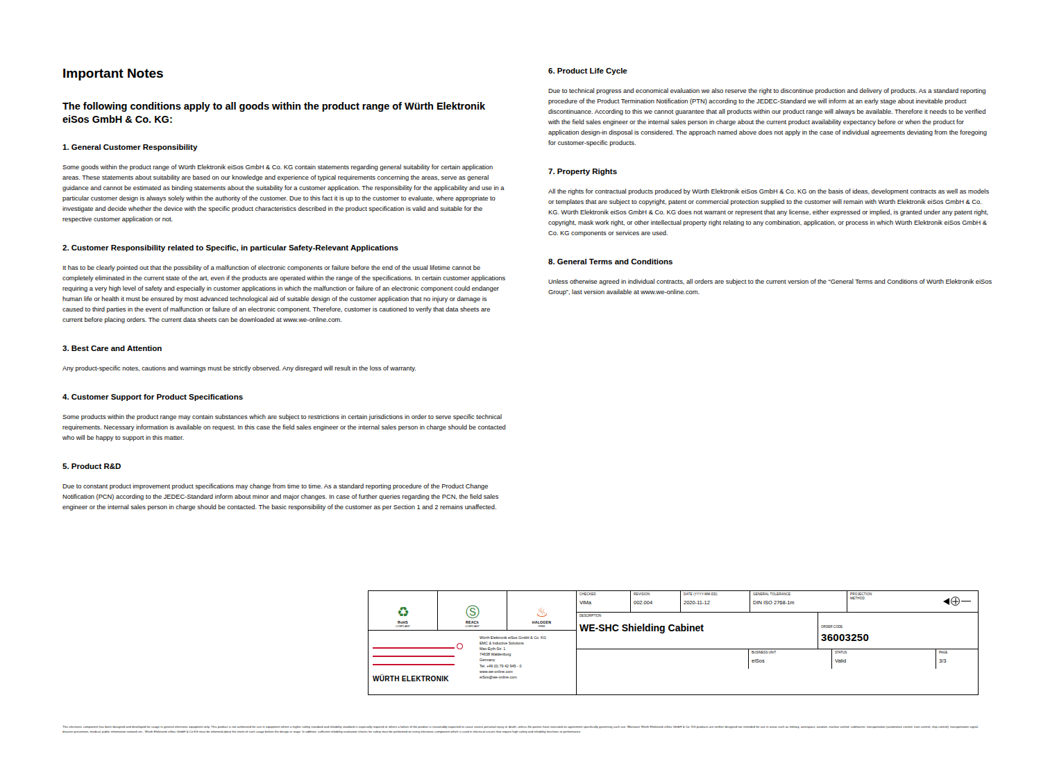Important Notes
The following conditions apply to all goods within the product range of Würth Elektronik eiSos GmbH & Co. KG:
1. General Customer Responsibility
Some goods within the product range of Würth Elektronik eiSos GmbH & Co. KG contain statements regarding general suitability for certain application areas. These statements about suitability are based on our knowledge and experience of typical requirements concerning the areas, serve as general guidance and cannot be estimated as binding statements about the suitability for a customer application. The responsibility for the applicability and use in a particular customer design is always solely within the authority of the customer. Due to this fact it is up to the customer to evaluate, where appropriate to investigate and decide whether the device with the specific product characteristics described in the product specification is valid and suitable for the respective customer application or not.
2. Customer Responsibility related to Specific, in particular Safety-Relevant Applications
It has to be clearly pointed out that the possibility of a malfunction of electronic components or failure before the end of the usual lifetime cannot be completely eliminated in the current state of the art, even if the products are operated within the range of the specifications. In certain customer applications requiring a very high level of safety and especially in customer applications in which the malfunction or failure of an electronic component could endanger human life or health it must be ensured by most advanced technological aid of suitable design of the customer application that no injury or damage is caused to third parties in the event of malfunction or failure of an electronic component. Therefore, customer is cautioned to verify that data sheets are current before placing orders. The current data sheets can be downloaded at www.we-online.com.
3. Best Care and Attention
Any product-specific notes, cautions and warnings must be strictly observed. Any disregard will result in the loss of warranty.
4. Customer Support for Product Specifications
Some products within the product range may contain substances which are subject to restrictions in certain jurisdictions in order to serve specific technical requirements. Necessary information is available on request. In this case the field sales engineer or the internal sales person in charge should be contacted who will be happy to support in this matter.
5. Product R&D
Due to constant product improvement product specifications may change from time to time. As a standard reporting procedure of the Product Change Notification (PCN) according to the JEDEC-Standard inform about minor and major changes. In case of further queries regarding the PCN, the field sales engineer or the internal sales person in charge should be contacted. The basic responsibility of the customer as per Section 1 and 2 remains unaffected.
6. Product Life Cycle
Due to technical progress and economical evaluation we also reserve the right to discontinue production and delivery of products. As a standard reporting procedure of the Product Termination Notification (PTN) according to the JEDEC-Standard we will inform at an early stage about inevitable product discontinuance. According to this we cannot guarantee that all products within our product range will always be available. Therefore it needs to be verified with the field sales engineer or the internal sales person in charge about the current product availability expectancy before or when the product for application design-in disposal is considered. The approach named above does not apply in the case of individual agreements deviating from the foregoing for customer-specific products.
7. Property Rights
All the rights for contractual products produced by Würth Elektronik eiSos GmbH & Co. KG on the basis of ideas, development contracts as well as models or templates that are subject to copyright, patent or commercial protection supplied to the customer will remain with Würth Elektronik eiSos GmbH & Co. KG. Würth Elektronik eiSos GmbH & Co. KG does not warrant or represent that any license, either expressed or implied, is granted under any patent right, copyright, mask work right, or other intellectual property right relating to any combination, application, or process in which Würth Elektronik eiSos GmbH & Co. KG components or services are used.
8. General Terms and Conditions
Unless otherwise agreed in individual contracts, all orders are subject to the current version of the “General Terms and Conditions of Würth Elektronik eiSos Group”, last version available at www.we-online.com.
♻ RoHSCOMPLIANT
Ⓢ REAChCOMPLIANT
♨ HALOGENFREE
WÜRTH ELEKTRONIK
Würth Elektronik eiSos GmbH & Co. KG
EMC & Inductive Solutions
Max-Eyth-Str. 1
74638 Waldenburg
Germany
Tel. +49 (0) 79 42 945 - 0
www.we-online.com
eiSos@we-online.com
CHECKED
ViMa
REVISION
002.004
DATE (YYYY-MM-DD)
2020-11-12
GENERAL TOLERANCE
DIN ISO 2768-1m
PROJECTION
METHOD
DESCRIPTION
WE-SHC Shielding Cabinet
ORDER CODE
36003250
BUSINESS UNIT
eiSos
STATUS
Valid
PAGE
3/3
This electronic component has been designed and developed for usage in general electronic equipment only. This product is not authorized for use in equipment where a higher safety standard and reliability standard is especially required or where a failure of the product is reasonably expected to cause severe personal injury or death, unless the parties have executed an agreement specifically governing such use. Moreover Würth Elektronik eiSos GmbH & Co. KG products are neither designed nor intended for use in areas such as military, aerospace, aviation, nuclear control, submarine, transportation (automotive control, train control, ship control), transportation signal, disaster prevention, medical, public information network etc.. Würth Elektronik eiSos GmbH & Co KG must be informed about the intent of such usage before the design-in stage. In addition, sufficient reliability evaluation checks for safety must be performed on every electronic component which is used in electrical circuits that require high safety and reliability functions or performance.